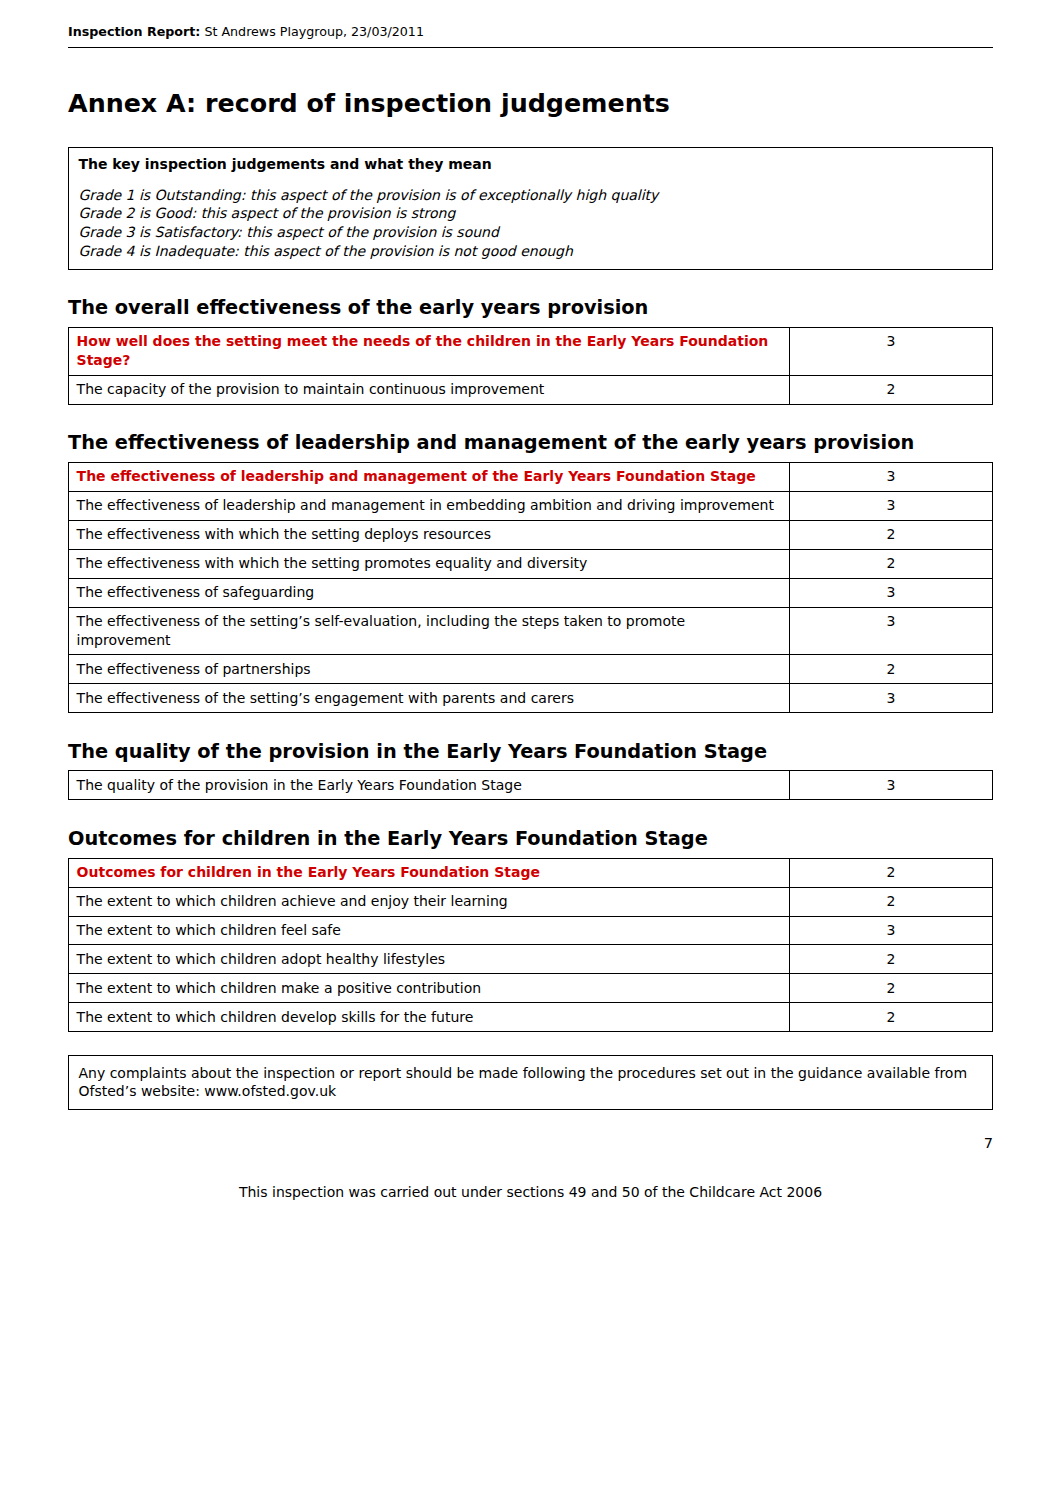Inspection Report: St Andrews Playgroup, 23/03/2011
Annex A: record of inspection judgements
| The key inspection judgements and what they mean Grade 1 is Outstanding: this aspect of the provision is of exceptionally high quality Grade 2 is Good: this aspect of the provision is strong Grade 3 is Satisfactory: this aspect of the provision is sound Grade 4 is Inadequate: this aspect of the provision is not good enough |
The overall effectiveness of the early years provision
| How well does the setting meet the needs of the children in the Early Years Foundation Stage? | 3 |
| The capacity of the provision to maintain continuous improvement | 2 |
The effectiveness of leadership and management of the early years provision
| The effectiveness of leadership and management of the Early Years Foundation Stage | 3 |
| The effectiveness of leadership and management in embedding ambition and driving improvement | 3 |
| The effectiveness with which the setting deploys resources | 2 |
| The effectiveness with which the setting promotes equality and diversity | 2 |
| The effectiveness of safeguarding | 3 |
| The effectiveness of the setting’s self-evaluation, including the steps taken to promote improvement | 3 |
| The effectiveness of partnerships | 2 |
| The effectiveness of the setting’s engagement with parents and carers | 3 |
The quality of the provision in the Early Years Foundation Stage
| The quality of the provision in the Early Years Foundation Stage | 3 |
Outcomes for children in the Early Years Foundation Stage
| Outcomes for children in the Early Years Foundation Stage | 2 |
| The extent to which children achieve and enjoy their learning | 2 |
| The extent to which children feel safe | 3 |
| The extent to which children adopt healthy lifestyles | 2 |
| The extent to which children make a positive contribution | 2 |
| The extent to which children develop skills for the future | 2 |
| Any complaints about the inspection or report should be made following the procedures set out in the guidance available from Ofsted’s website: www.ofsted.gov.uk |
7
This inspection was carried out under sections 49 and 50 of the Childcare Act 2006